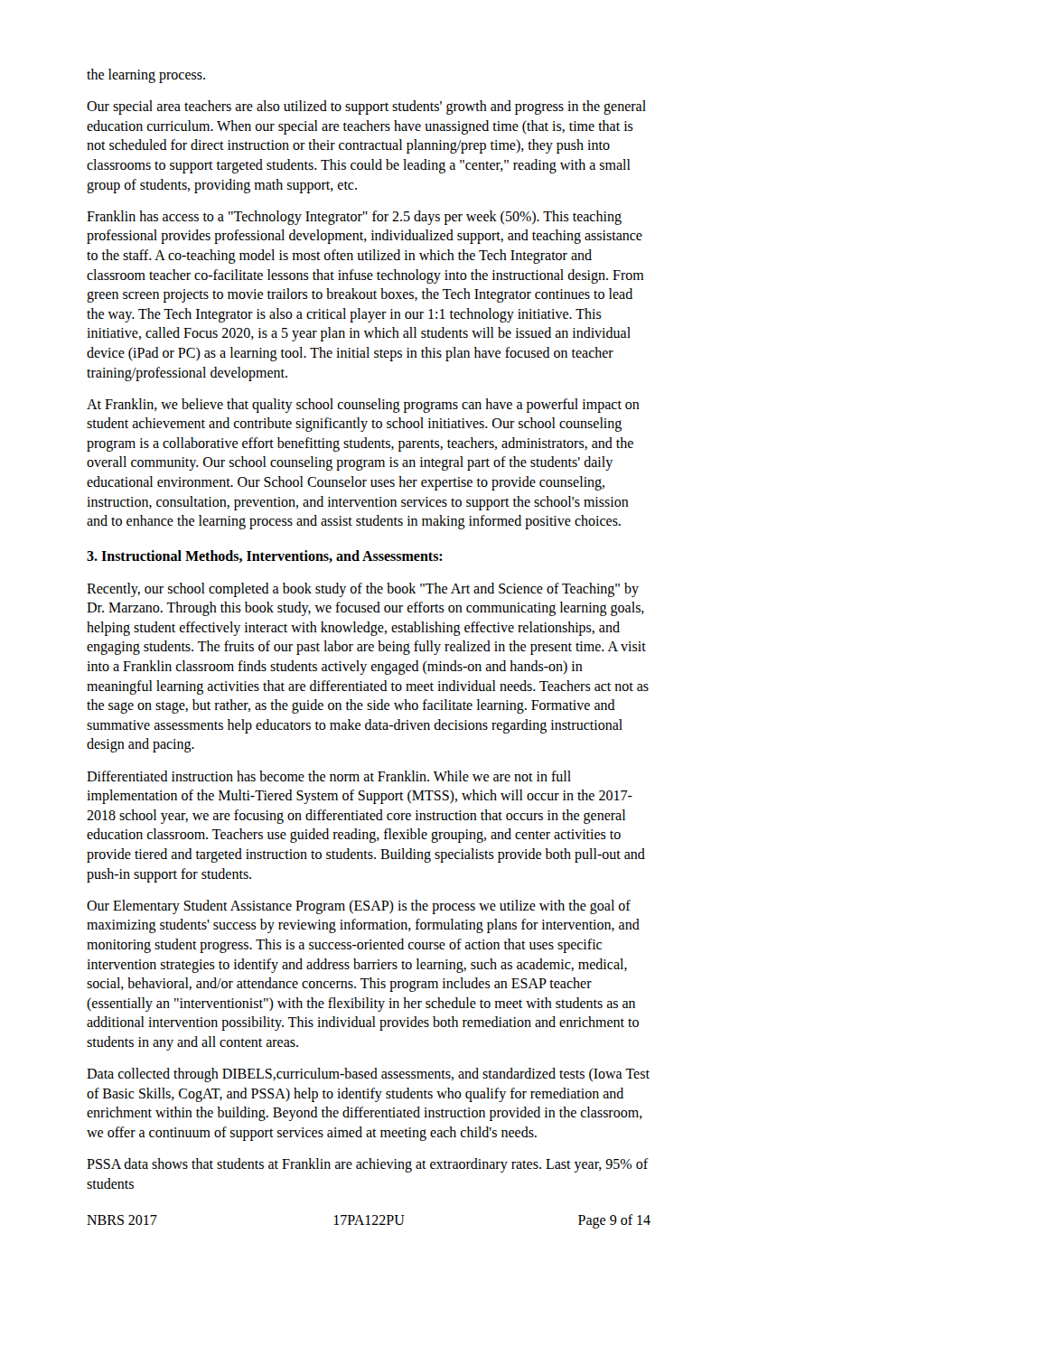the learning process.
Our special area teachers are also utilized to support students' growth and progress in the general education curriculum. When our special are teachers have unassigned time (that is, time that is not scheduled for direct instruction or their contractual planning/prep time), they push into classrooms to support targeted students. This could be leading a "center," reading with a small group of students, providing math support, etc.
Franklin has access to a "Technology Integrator" for 2.5 days per week (50%). This teaching professional provides professional development, individualized support, and teaching assistance to the staff. A co-teaching model is most often utilized in which the Tech Integrator and classroom teacher co-facilitate lessons that infuse technology into the instructional design. From green screen projects to movie trailors to breakout boxes, the Tech Integrator continues to lead the way. The Tech Integrator is also a critical player in our 1:1 technology initiative. This initiative, called Focus 2020, is a 5 year plan in which all students will be issued an individual device (iPad or PC) as a learning tool. The initial steps in this plan have focused on teacher training/professional development.
At Franklin, we believe that quality school counseling programs can have a powerful impact on student achievement and contribute significantly to school initiatives. Our school counseling program is a collaborative effort benefitting students, parents, teachers, administrators, and the overall community. Our school counseling program is an integral part of the students' daily educational environment. Our School Counselor uses her expertise to provide counseling, instruction, consultation, prevention, and intervention services to support the school's mission and to enhance the learning process and assist students in making informed positive choices.
3. Instructional Methods, Interventions, and Assessments:
Recently, our school completed a book study of the book "The Art and Science of Teaching" by Dr. Marzano. Through this book study, we focused our efforts on communicating learning goals, helping student effectively interact with knowledge, establishing effective relationships, and engaging students. The fruits of our past labor are being fully realized in the present time. A visit into a Franklin classroom finds students actively engaged (minds-on and hands-on) in meaningful learning activities that are differentiated to meet individual needs. Teachers act not as the sage on stage, but rather, as the guide on the side who facilitate learning. Formative and summative assessments help educators to make data-driven decisions regarding instructional design and pacing.
Differentiated instruction has become the norm at Franklin. While we are not in full implementation of the Multi-Tiered System of Support (MTSS), which will occur in the 2017-2018 school year, we are focusing on differentiated core instruction that occurs in the general education classroom. Teachers use guided reading, flexible grouping, and center activities to provide tiered and targeted instruction to students. Building specialists provide both pull-out and push-in support for students.
Our Elementary Student Assistance Program (ESAP) is the process we utilize with the goal of maximizing students' success by reviewing information, formulating plans for intervention, and monitoring student progress. This is a success-oriented course of action that uses specific intervention strategies to identify and address barriers to learning, such as academic, medical, social, behavioral, and/or attendance concerns. This program includes an ESAP teacher (essentially an "interventionist") with the flexibility in her schedule to meet with students as an additional intervention possibility. This individual provides both remediation and enrichment to students in any and all content areas.
Data collected through DIBELS,curriculum-based assessments, and standardized tests (Iowa Test of Basic Skills, CogAT, and PSSA) help to identify students who qualify for remediation and enrichment within the building. Beyond the differentiated instruction provided in the classroom, we offer a continuum of support services aimed at meeting each child's needs.
PSSA data shows that students at Franklin are achieving at extraordinary rates. Last year, 95% of students
| NBRS 2017 | 17PA122PU | Page 9 of 14 |